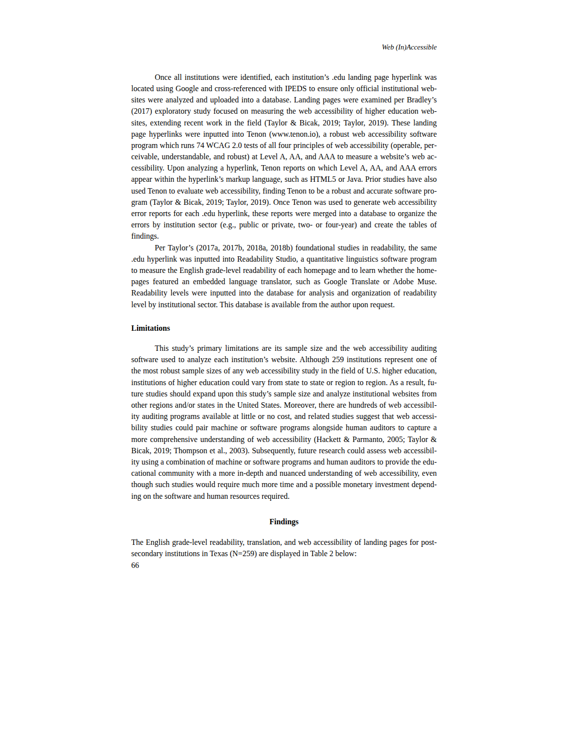Web (In)Accessible
Once all institutions were identified, each institution’s .edu landing page hyperlink was located using Google and cross-referenced with IPEDS to ensure only official institutional websites were analyzed and uploaded into a database. Landing pages were examined per Bradley’s (2017) exploratory study focused on measuring the web accessibility of higher education websites, extending recent work in the field (Taylor & Bicak, 2019; Taylor, 2019). These landing page hyperlinks were inputted into Tenon (www.tenon.io), a robust web accessibility software program which runs 74 WCAG 2.0 tests of all four principles of web accessibility (operable, perceivable, understandable, and robust) at Level A, AA, and AAA to measure a website’s web accessibility. Upon analyzing a hyperlink, Tenon reports on which Level A, AA, and AAA errors appear within the hyperlink’s markup language, such as HTML5 or Java. Prior studies have also used Tenon to evaluate web accessibility, finding Tenon to be a robust and accurate software program (Taylor & Bicak, 2019; Taylor, 2019). Once Tenon was used to generate web accessibility error reports for each .edu hyperlink, these reports were merged into a database to organize the errors by institution sector (e.g., public or private, two- or four-year) and create the tables of findings.
Per Taylor’s (2017a, 2017b, 2018a, 2018b) foundational studies in readability, the same .edu hyperlink was inputted into Readability Studio, a quantitative linguistics software program to measure the English grade-level readability of each homepage and to learn whether the homepages featured an embedded language translator, such as Google Translate or Adobe Muse. Readability levels were inputted into the database for analysis and organization of readability level by institutional sector. This database is available from the author upon request.
Limitations
This study’s primary limitations are its sample size and the web accessibility auditing software used to analyze each institution’s website. Although 259 institutions represent one of the most robust sample sizes of any web accessibility study in the field of U.S. higher education, institutions of higher education could vary from state to state or region to region. As a result, future studies should expand upon this study’s sample size and analyze institutional websites from other regions and/or states in the United States. Moreover, there are hundreds of web accessibility auditing programs available at little or no cost, and related studies suggest that web accessibility studies could pair machine or software programs alongside human auditors to capture a more comprehensive understanding of web accessibility (Hackett & Parmanto, 2005; Taylor & Bicak, 2019; Thompson et al., 2003). Subsequently, future research could assess web accessibility using a combination of machine or software programs and human auditors to provide the educational community with a more in-depth and nuanced understanding of web accessibility, even though such studies would require much more time and a possible monetary investment depending on the software and human resources required.
Findings
The English grade-level readability, translation, and web accessibility of landing pages for postsecondary institutions in Texas (N=259) are displayed in Table 2 below:
66